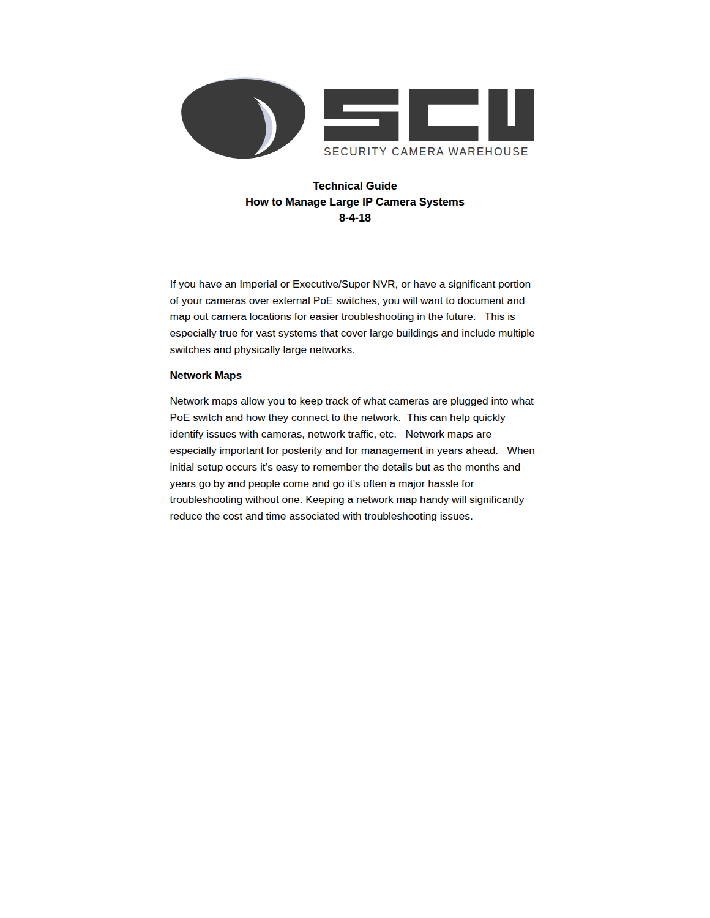SECURITY CAMERA WAREHOUSE
Technical Guide
How to Manage Large IP Camera Systems
8-4-18
If you have an Imperial or Executive/Super NVR, or have a significant portion of your cameras over external PoE switches, you will want to document and map out camera locations for easier troubleshooting in the future. This is especially true for vast systems that cover large buildings and include multiple switches and physically large networks.
Network Maps
Network maps allow you to keep track of what cameras are plugged into what PoE switch and how they connect to the network. This can help quickly identify issues with cameras, network traffic, etc. Network maps are especially important for posterity and for management in years ahead. When initial setup occurs it’s easy to remember the details but as the months and years go by and people come and go it’s often a major hassle for troubleshooting without one. Keeping a network map handy will significantly reduce the cost and time associated with troubleshooting issues.